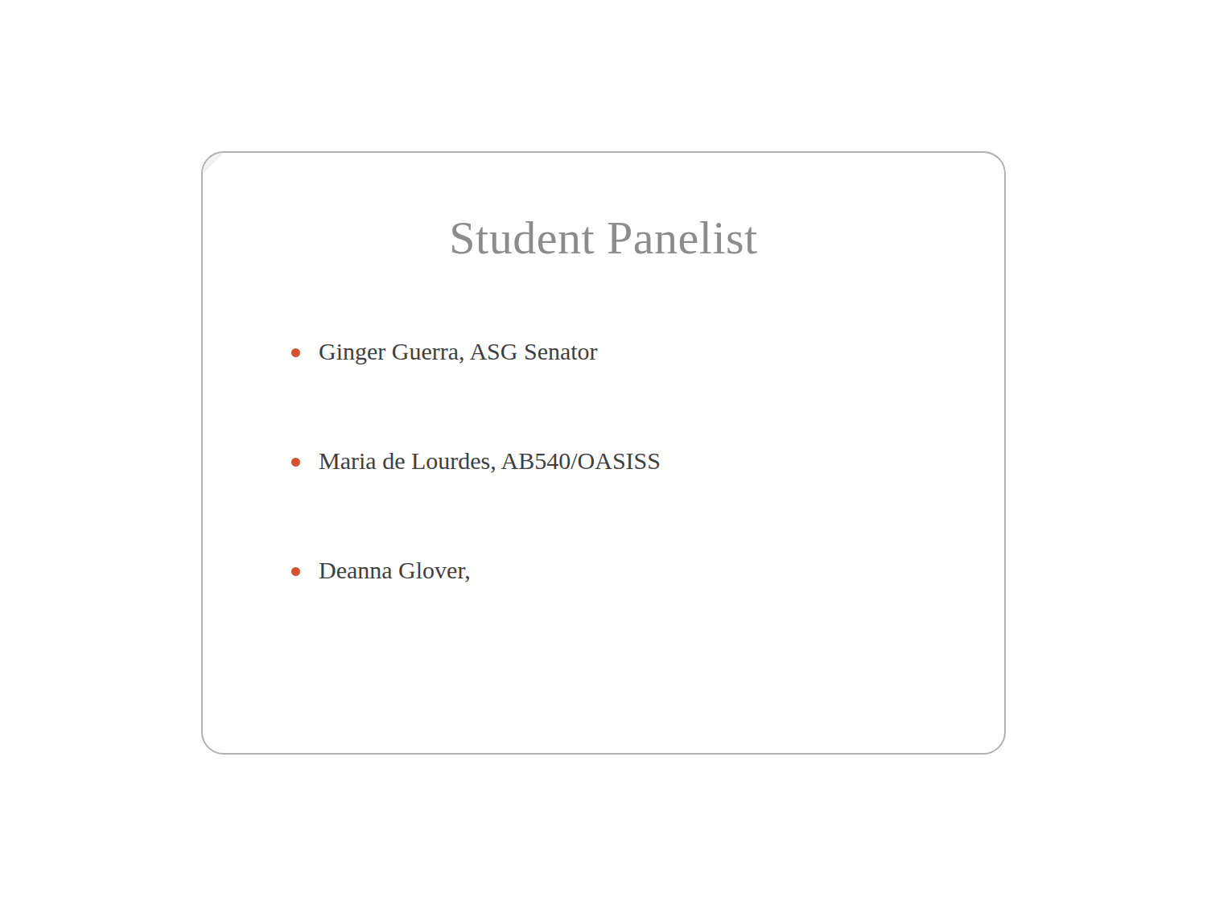Student Panelist
Ginger Guerra, ASG Senator
Maria de Lourdes, AB540/OASISS
Deanna Glover,